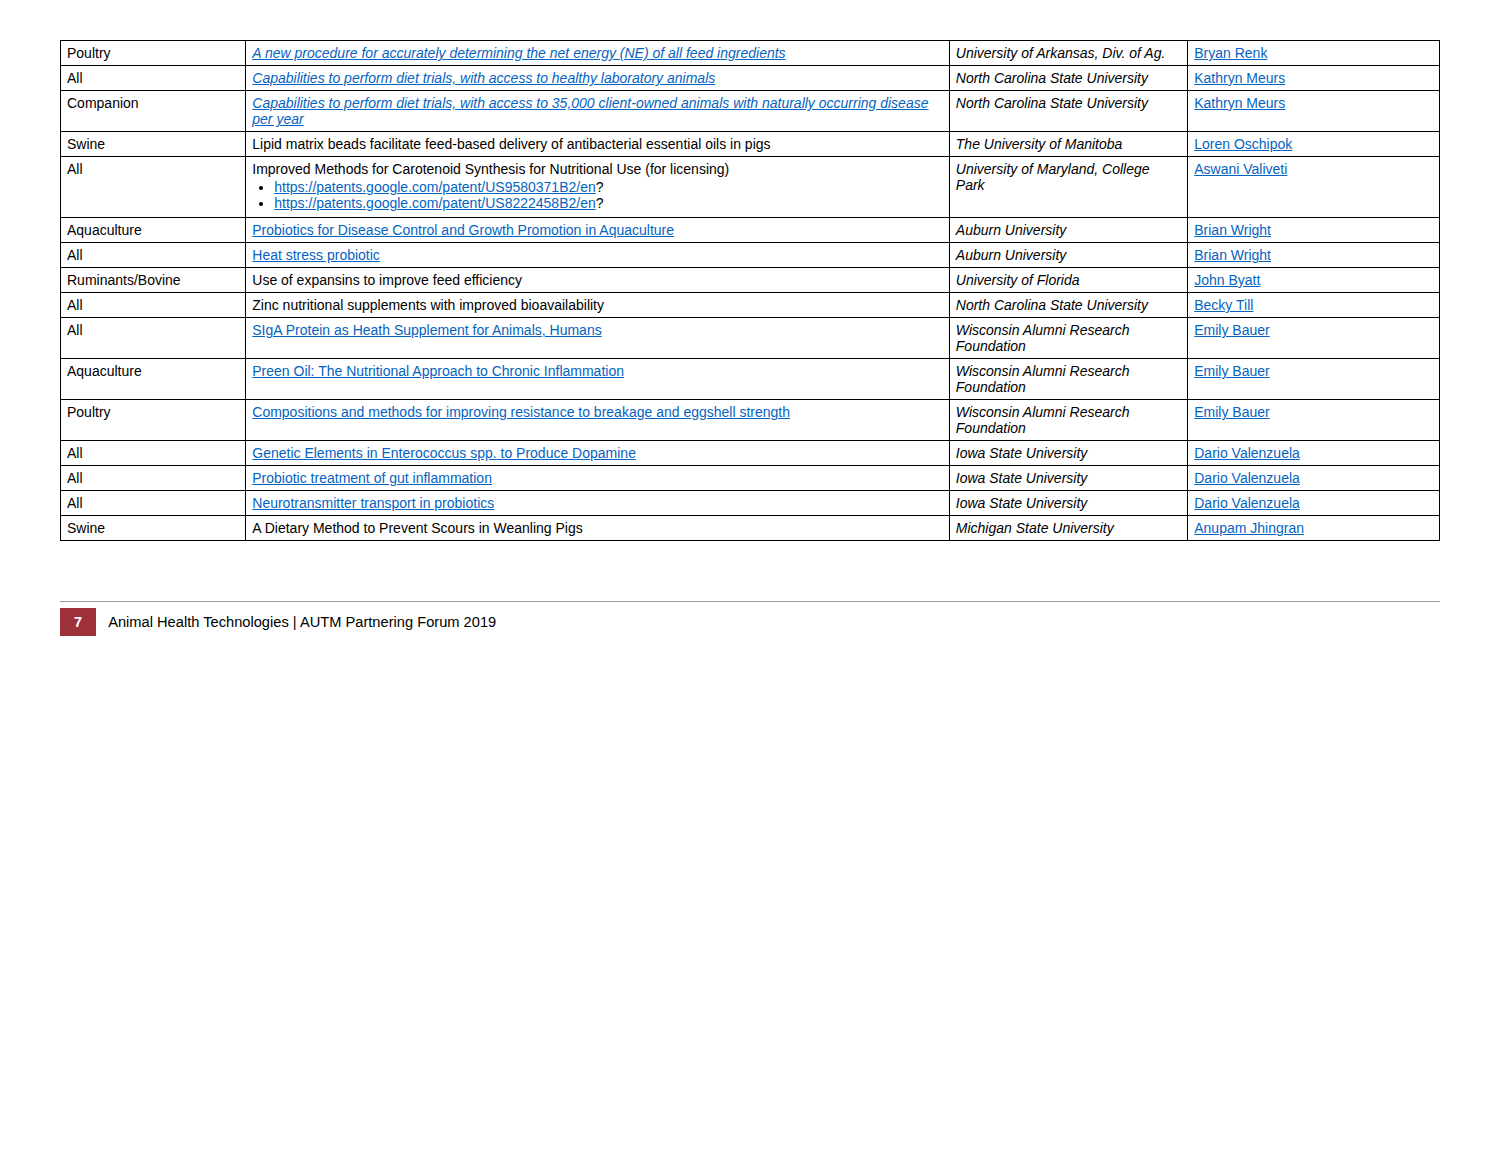| Poultry | A new procedure for accurately determining the net energy (NE) of all feed ingredients | University of Arkansas, Div. of Ag. | Bryan Renk |
| All | Capabilities to perform diet trials, with access to healthy laboratory animals | North Carolina State University | Kathryn Meurs |
| Companion | Capabilities to perform diet trials, with access to 35,000 client-owned animals with naturally occurring disease per year | North Carolina State University | Kathryn Meurs |
| Swine | Lipid matrix beads facilitate feed-based delivery of antibacterial essential oils in pigs | The University of Manitoba | Loren Oschipok |
| All | Improved Methods for Carotenoid Synthesis for Nutritional Use (for licensing) https://patents.google.com/patent/US9580371B2/en ? https://patents.google.com/patent/US8222458B2/en ? | University of Maryland, College Park | Aswani Valiveti |
| Aquaculture | Probiotics for Disease Control and Growth Promotion in Aquaculture | Auburn University | Brian Wright |
| All | Heat stress probiotic | Auburn University | Brian Wright |
| Ruminants/Bovine | Use of expansins to improve feed efficiency | University of Florida | John Byatt |
| All | Zinc nutritional supplements with improved bioavailability | North Carolina State University | Becky Till |
| All | SIgA Protein as Heath Supplement for Animals, Humans | Wisconsin Alumni Research Foundation | Emily Bauer |
| Aquaculture | Preen Oil: The Nutritional Approach to Chronic Inflammation | Wisconsin Alumni Research Foundation | Emily Bauer |
| Poultry | Compositions and methods for improving resistance to breakage and eggshell strength | Wisconsin Alumni Research Foundation | Emily Bauer |
| All | Genetic Elements in Enterococcus spp. to Produce Dopamine | Iowa State University | Dario Valenzuela |
| All | Probiotic treatment of gut inflammation | Iowa State University | Dario Valenzuela |
| All | Neurotransmitter transport in probiotics | Iowa State University | Dario Valenzuela |
| Swine | A Dietary Method to Prevent Scours in Weanling Pigs | Michigan State University | Anupam Jhingran |
7 Animal Health Technologies | AUTM Partnering Forum 2019